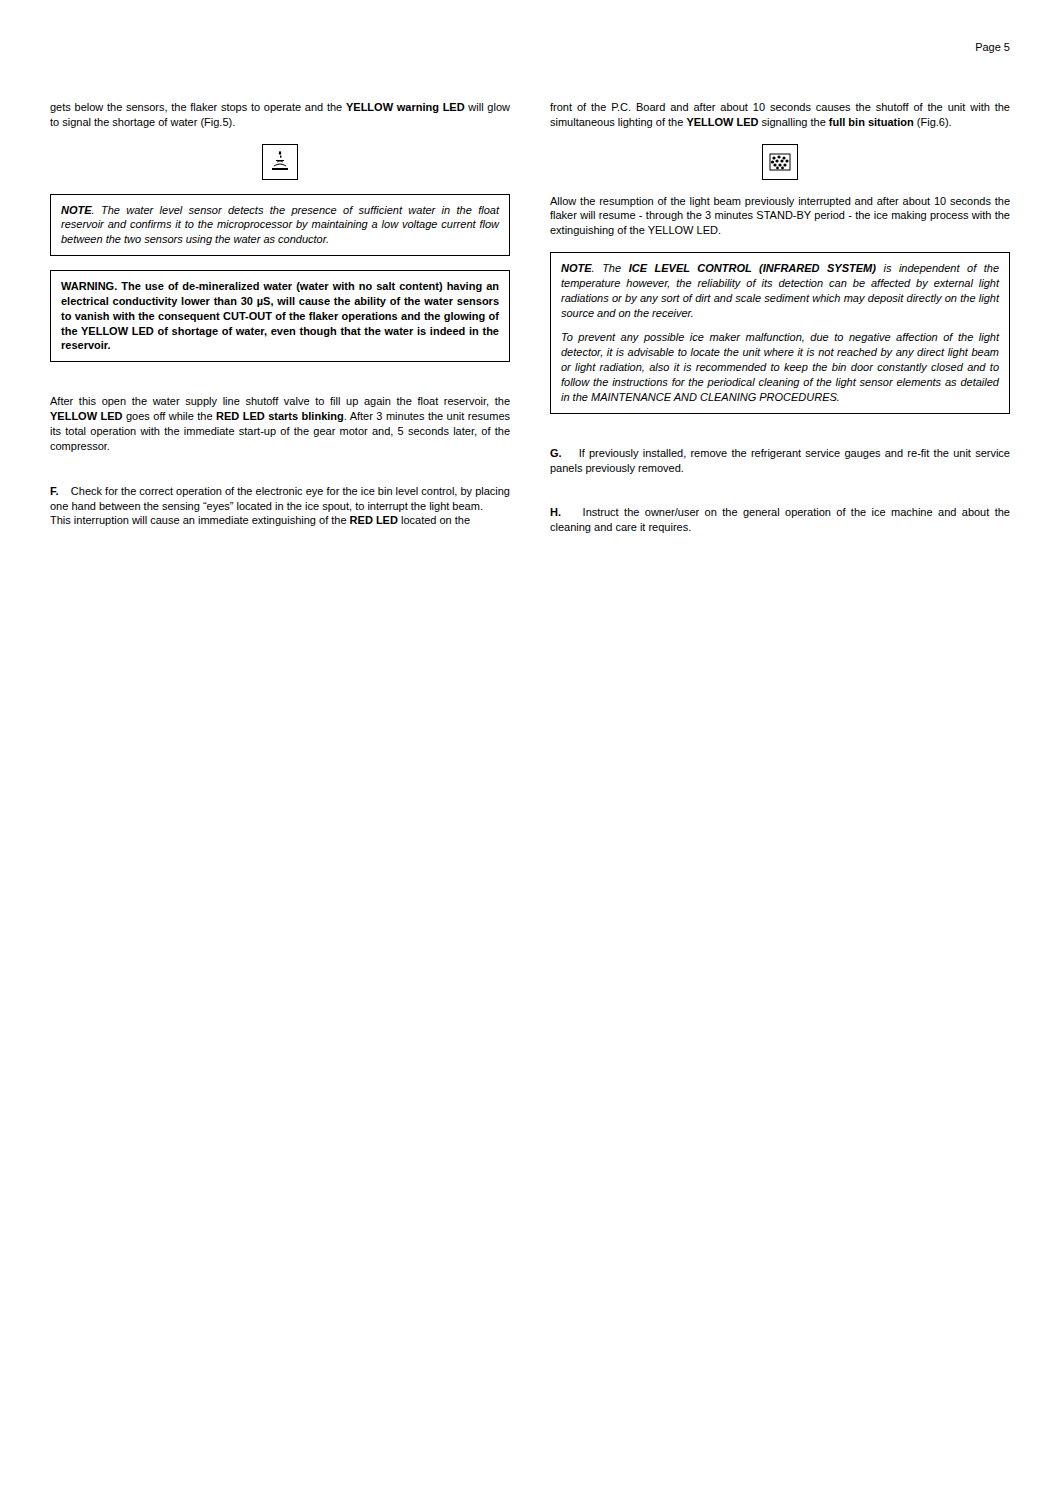Page 5
gets below the sensors, the flaker stops to operate and the YELLOW warning LED will glow to signal the shortage of water (Fig.5).
NOTE. The water level sensor detects the presence of sufficient water in the float reservoir and confirms it to the microprocessor by maintaining a low voltage current flow between the two sensors using the water as conductor.
WARNING. The use of de-mineralized water (water with no salt content) having an electrical conductivity lower than 30 µS, will cause the ability of the water sensors to vanish with the consequent CUT-OUT of the flaker operations and the glowing of the YELLOW LED of shortage of water, even though that the water is indeed in the reservoir.
After this open the water supply line shutoff valve to fill up again the float reservoir, the YELLOW LED goes off while the RED LED starts blinking. After 3 minutes the unit resumes its total operation with the immediate start-up of the gear motor and, 5 seconds later, of the compressor.
F. Check for the correct operation of the electronic eye for the ice bin level control, by placing one hand between the sensing “eyes” located in the ice spout, to interrupt the light beam.
This interruption will cause an immediate extinguishing of the RED LED located on the
front of the P.C. Board and after about 10 seconds causes the shutoff of the unit with the simultaneous lighting of the YELLOW LED signalling the full bin situation (Fig.6).
Allow the resumption of the light beam previously interrupted and after about 10 seconds the flaker will resume - through the 3 minutes STAND-BY period - the ice making process with the extinguishing of the YELLOW LED.
NOTE. The ICE LEVEL CONTROL (INFRARED SYSTEM) is independent of the temperature however, the reliability of its detection can be affected by external light radiations or by any sort of dirt and scale sediment which may deposit directly on the light source and on the receiver.
To prevent any possible ice maker malfunction, due to negative affection of the light detector, it is advisable to locate the unit where it is not reached by any direct light beam or light radiation, also it is recommended to keep the bin door constantly closed and to follow the instructions for the periodical cleaning of the light sensor elements as detailed in the MAINTENANCE AND CLEANING PROCEDURES.
G. If previously installed, remove the refrigerant service gauges and re-fit the unit service panels previously removed.
H. Instruct the owner/user on the general operation of the ice machine and about the cleaning and care it requires.